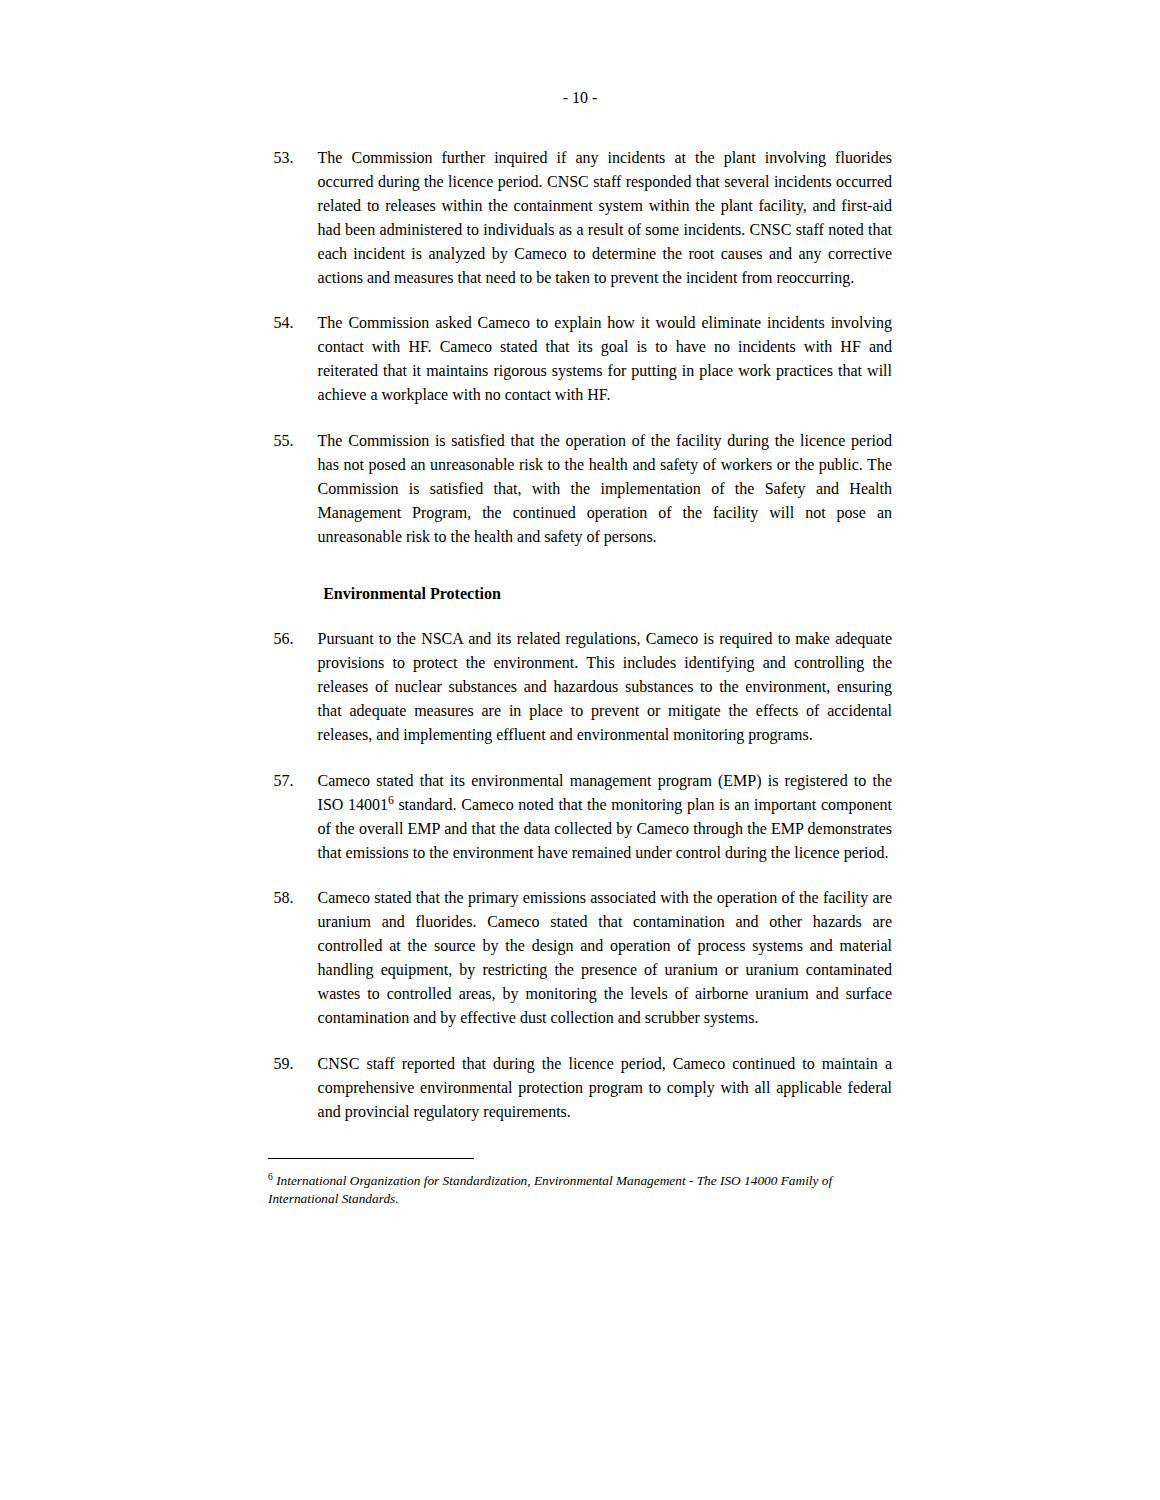- 10 -
53. The Commission further inquired if any incidents at the plant involving fluorides occurred during the licence period. CNSC staff responded that several incidents occurred related to releases within the containment system within the plant facility, and first-aid had been administered to individuals as a result of some incidents. CNSC staff noted that each incident is analyzed by Cameco to determine the root causes and any corrective actions and measures that need to be taken to prevent the incident from reoccurring.
54. The Commission asked Cameco to explain how it would eliminate incidents involving contact with HF. Cameco stated that its goal is to have no incidents with HF and reiterated that it maintains rigorous systems for putting in place work practices that will achieve a workplace with no contact with HF.
55. The Commission is satisfied that the operation of the facility during the licence period has not posed an unreasonable risk to the health and safety of workers or the public. The Commission is satisfied that, with the implementation of the Safety and Health Management Program, the continued operation of the facility will not pose an unreasonable risk to the health and safety of persons.
Environmental Protection
56. Pursuant to the NSCA and its related regulations, Cameco is required to make adequate provisions to protect the environment. This includes identifying and controlling the releases of nuclear substances and hazardous substances to the environment, ensuring that adequate measures are in place to prevent or mitigate the effects of accidental releases, and implementing effluent and environmental monitoring programs.
57. Cameco stated that its environmental management program (EMP) is registered to the ISO 140016 standard. Cameco noted that the monitoring plan is an important component of the overall EMP and that the data collected by Cameco through the EMP demonstrates that emissions to the environment have remained under control during the licence period.
58. Cameco stated that the primary emissions associated with the operation of the facility are uranium and fluorides. Cameco stated that contamination and other hazards are controlled at the source by the design and operation of process systems and material handling equipment, by restricting the presence of uranium or uranium contaminated wastes to controlled areas, by monitoring the levels of airborne uranium and surface contamination and by effective dust collection and scrubber systems.
59. CNSC staff reported that during the licence period, Cameco continued to maintain a comprehensive environmental protection program to comply with all applicable federal and provincial regulatory requirements.
6 International Organization for Standardization, Environmental Management - The ISO 14000 Family of International Standards.